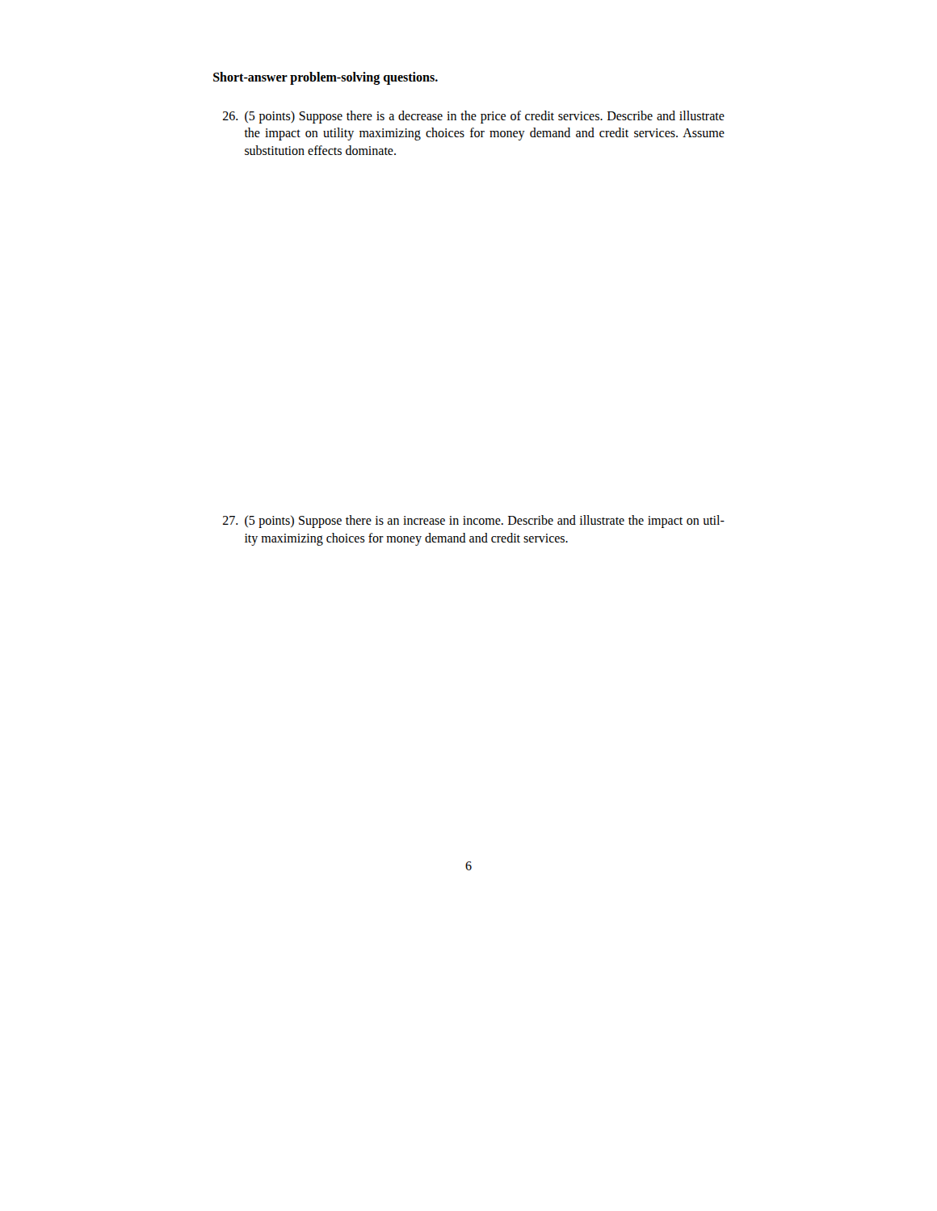Short-answer problem-solving questions.
26.
(5 points) Suppose there is a decrease in the price of credit services. Describe and illustrate the impact on utility maximizing choices for money demand and credit services. Assume substitution effects dominate.
27.
(5 points) Suppose there is an increase in income. Describe and illustrate the impact on utility maximizing choices for money demand and credit services.
6